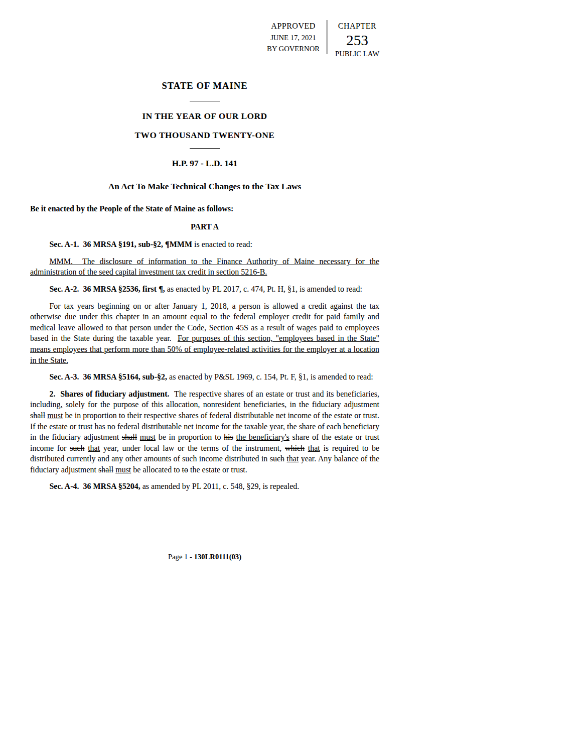APPROVED
JUNE 17, 2021
BY GOVERNOR
CHAPTER
253
PUBLIC LAW
STATE OF MAINE
IN THE YEAR OF OUR LORD
TWO THOUSAND TWENTY-ONE
H.P. 97 - L.D. 141
An Act To Make Technical Changes to the Tax Laws
Be it enacted by the People of the State of Maine as follows:
PART A
Sec. A-1. 36 MRSA §191, sub-§2, ¶MMM is enacted to read:
MMM. The disclosure of information to the Finance Authority of Maine necessary for the administration of the seed capital investment tax credit in section 5216-B.
Sec. A-2. 36 MRSA §2536, first ¶, as enacted by PL 2017, c. 474, Pt. H, §1, is amended to read:
For tax years beginning on or after January 1, 2018, a person is allowed a credit against the tax otherwise due under this chapter in an amount equal to the federal employer credit for paid family and medical leave allowed to that person under the Code, Section 45S as a result of wages paid to employees based in the State during the taxable year. For purposes of this section, "employees based in the State" means employees that perform more than 50% of employee-related activities for the employer at a location in the State.
Sec. A-3. 36 MRSA §5164, sub-§2, as enacted by P&SL 1969, c. 154, Pt. F, §1, is amended to read:
2. Shares of fiduciary adjustment. The respective shares of an estate or trust and its beneficiaries, including, solely for the purpose of this allocation, nonresident beneficiaries, in the fiduciary adjustment shall must be in proportion to their respective shares of federal distributable net income of the estate or trust. If the estate or trust has no federal distributable net income for the taxable year, the share of each beneficiary in the fiduciary adjustment shall must be in proportion to his the beneficiary's share of the estate or trust income for such that year, under local law or the terms of the instrument, which that is required to be distributed currently and any other amounts of such income distributed in such that year. Any balance of the fiduciary adjustment shall must be allocated to to the estate or trust.
Sec. A-4. 36 MRSA §5204, as amended by PL 2011, c. 548, §29, is repealed.
Page 1 - 130LR0111(03)